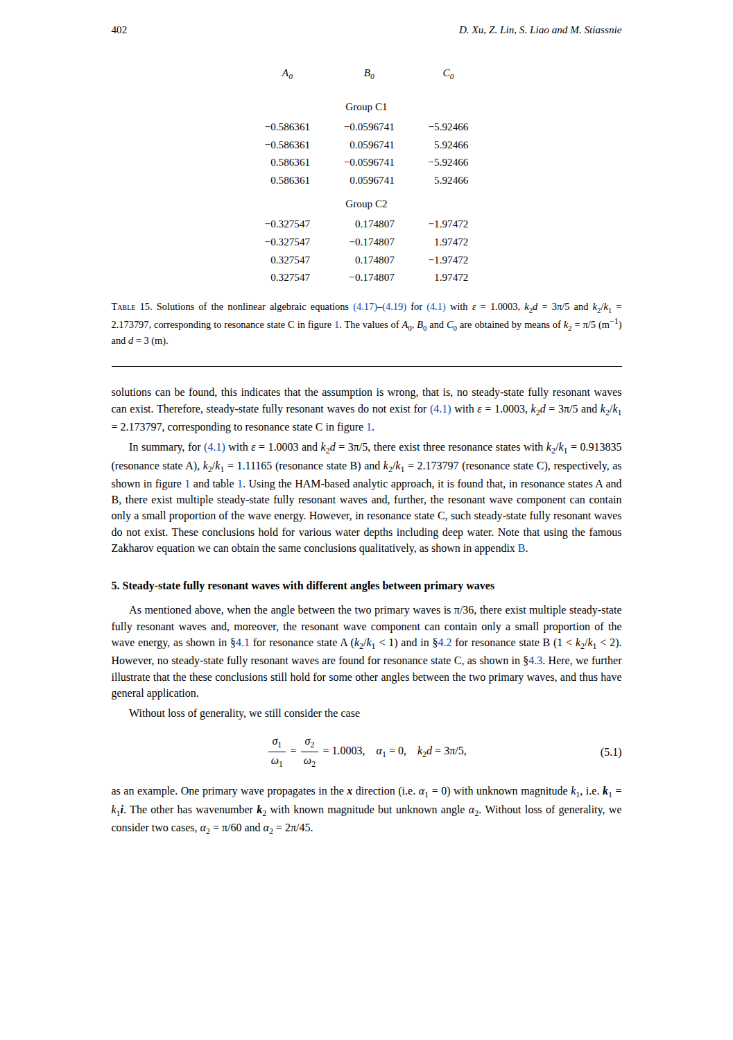402 D. Xu, Z. Lin, S. Liao and M. Stiassnie
| A 0 | B 0 | C 0 |
| --- | --- | --- |
| Group C1 |
| −0.586361 | −0.0596741 | −5.92466 |
| −0.586361 | 0.0596741 | 5.92466 |
| 0.586361 | −0.0596741 | −5.92466 |
| 0.586361 | 0.0596741 | 5.92466 |
| Group C2 |
| −0.327547 | 0.174807 | −1.97472 |
| −0.327547 | −0.174807 | 1.97472 |
| 0.327547 | 0.174807 | −1.97472 |
| 0.327547 | −0.174807 | 1.97472 |
Table 15. Solutions of the nonlinear algebraic equations (4.17)–(4.19) for (4.1) with ε = 1.0003, k2d = 3π/5 and k2/k1 = 2.173797, corresponding to resonance state C in figure 1. The values of A0, B0 and C0 are obtained by means of k2 = π/5 (m−1) and d = 3 (m).
solutions can be found, this indicates that the assumption is wrong, that is, no steady-state fully resonant waves can exist. Therefore, steady-state fully resonant waves do not exist for (4.1) with ε = 1.0003, k2d = 3π/5 and k2/k1 = 2.173797, corresponding to resonance state C in figure 1.
In summary, for (4.1) with ε = 1.0003 and k2d = 3π/5, there exist three resonance states with k2/k1 = 0.913835 (resonance state A), k2/k1 = 1.11165 (resonance state B) and k2/k1 = 2.173797 (resonance state C), respectively, as shown in figure 1 and table 1. Using the HAM-based analytic approach, it is found that, in resonance states A and B, there exist multiple steady-state fully resonant waves and, further, the resonant wave component can contain only a small proportion of the wave energy. However, in resonance state C, such steady-state fully resonant waves do not exist. These conclusions hold for various water depths including deep water. Note that using the famous Zakharov equation we can obtain the same conclusions qualitatively, as shown in appendix B.
5. Steady-state fully resonant waves with different angles between primary waves
As mentioned above, when the angle between the two primary waves is π/36, there exist multiple steady-state fully resonant waves and, moreover, the resonant wave component can contain only a small proportion of the wave energy, as shown in §4.1 for resonance state A (k2/k1 < 1) and in §4.2 for resonance state B (1 < k2/k1 < 2). However, no steady-state fully resonant waves are found for resonance state C, as shown in §4.3. Here, we further illustrate that the these conclusions still hold for some other angles between the two primary waves, and thus have general application.
Without loss of generality, we still consider the case
σ1 ω1 = σ2 ω2 = 1.0003, α1 = 0, k2d = 3π/5, (5.1)
as an example. One primary wave propagates in the x direction (i.e. α1 = 0) with unknown magnitude k1, i.e. k1 = k1i. The other has wavenumber k2 with known magnitude but unknown angle α2. Without loss of generality, we consider two cases, α2 = π/60 and α2 = 2π/45.